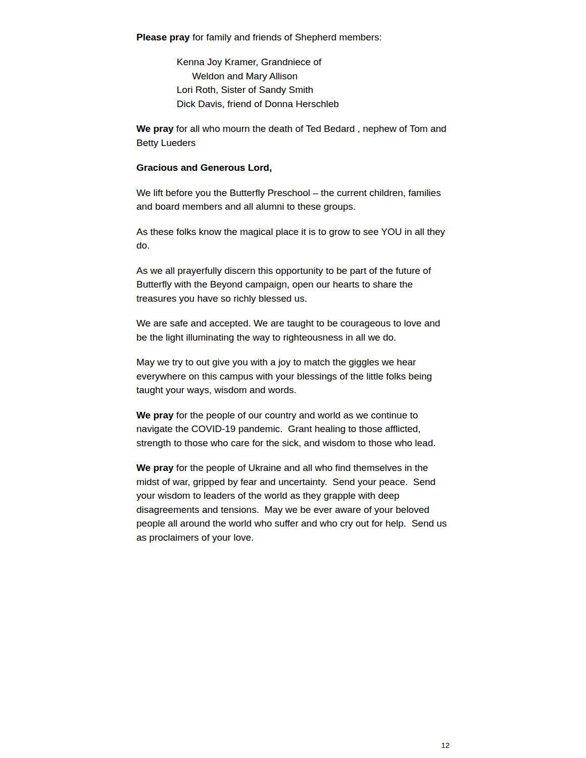Please pray for family and friends of Shepherd members:
Kenna Joy Kramer, Grandniece of
Weldon and Mary Allison
Lori Roth, Sister of Sandy Smith
Dick Davis, friend of Donna Herschleb
We pray for all who mourn the death of Ted Bedard , nephew of Tom and Betty Lueders
Gracious and Generous Lord,
We lift before you the Butterfly Preschool – the current children, families and board members and all alumni to these groups.
As these folks know the magical place it is to grow to see YOU in all they do.
As we all prayerfully discern this opportunity to be part of the future of Butterfly with the Beyond campaign, open our hearts to share the treasures you have so richly blessed us.
We are safe and accepted. We are taught to be courageous to love and be the light illuminating the way to righteousness in all we do.
May we try to out give you with a joy to match the giggles we hear everywhere on this campus with your blessings of the little folks being taught your ways, wisdom and words.
We pray for the people of our country and world as we continue to navigate the COVID-19 pandemic. Grant healing to those afflicted, strength to those who care for the sick, and wisdom to those who lead.
We pray for the people of Ukraine and all who find themselves in the midst of war, gripped by fear and uncertainty. Send your peace. Send your wisdom to leaders of the world as they grapple with deep disagreements and tensions. May we be ever aware of your beloved people all around the world who suffer and who cry out for help. Send us as proclaimers of your love.
12